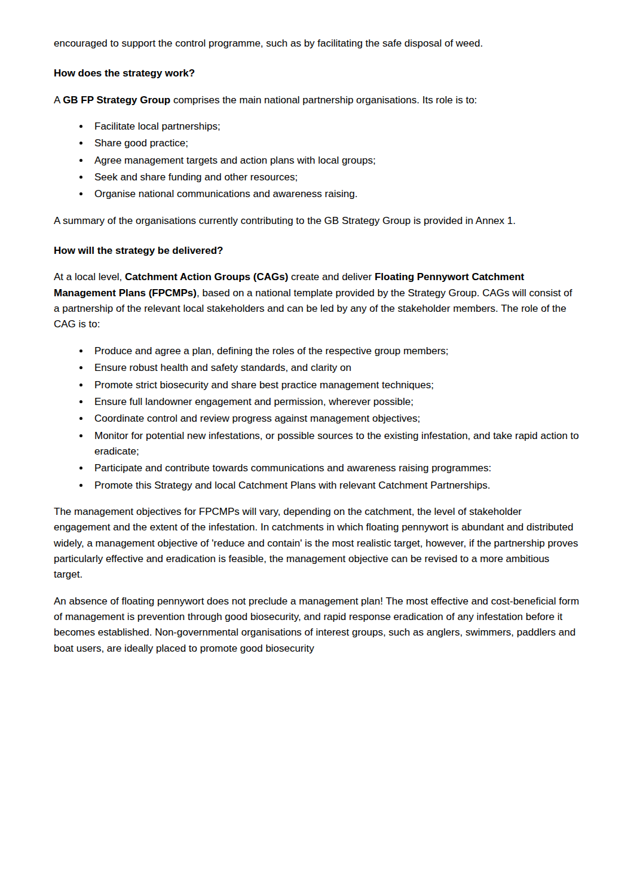encouraged to support the control programme, such as by facilitating the safe disposal of weed.
How does the strategy work?
A GB FP Strategy Group comprises the main national partnership organisations. Its role is to:
Facilitate local partnerships;
Share good practice;
Agree management targets and action plans with local groups;
Seek and share funding and other resources;
Organise national communications and awareness raising.
A summary of the organisations currently contributing to the GB Strategy Group is provided in Annex 1.
How will the strategy be delivered?
At a local level, Catchment Action Groups (CAGs) create and deliver Floating Pennywort Catchment Management Plans (FPCMPs), based on a national template provided by the Strategy Group. CAGs will consist of a partnership of the relevant local stakeholders and can be led by any of the stakeholder members. The role of the CAG is to:
Produce and agree a plan, defining the roles of the respective group members;
Ensure robust health and safety standards, and clarity on
Promote strict biosecurity and share best practice management techniques;
Ensure full landowner engagement and permission, wherever possible;
Coordinate control and review progress against management objectives;
Monitor for potential new infestations, or possible sources to the existing infestation, and take rapid action to eradicate;
Participate and contribute towards communications and awareness raising programmes:
Promote this Strategy and local Catchment Plans with relevant Catchment Partnerships.
The management objectives for FPCMPs will vary, depending on the catchment, the level of stakeholder engagement and the extent of the infestation. In catchments in which floating pennywort is abundant and distributed widely, a management objective of 'reduce and contain' is the most realistic target, however, if the partnership proves particularly effective and eradication is feasible, the management objective can be revised to a more ambitious target.
An absence of floating pennywort does not preclude a management plan! The most effective and cost-beneficial form of management is prevention through good biosecurity, and rapid response eradication of any infestation before it becomes established. Non-governmental organisations of interest groups, such as anglers, swimmers, paddlers and boat users, are ideally placed to promote good biosecurity